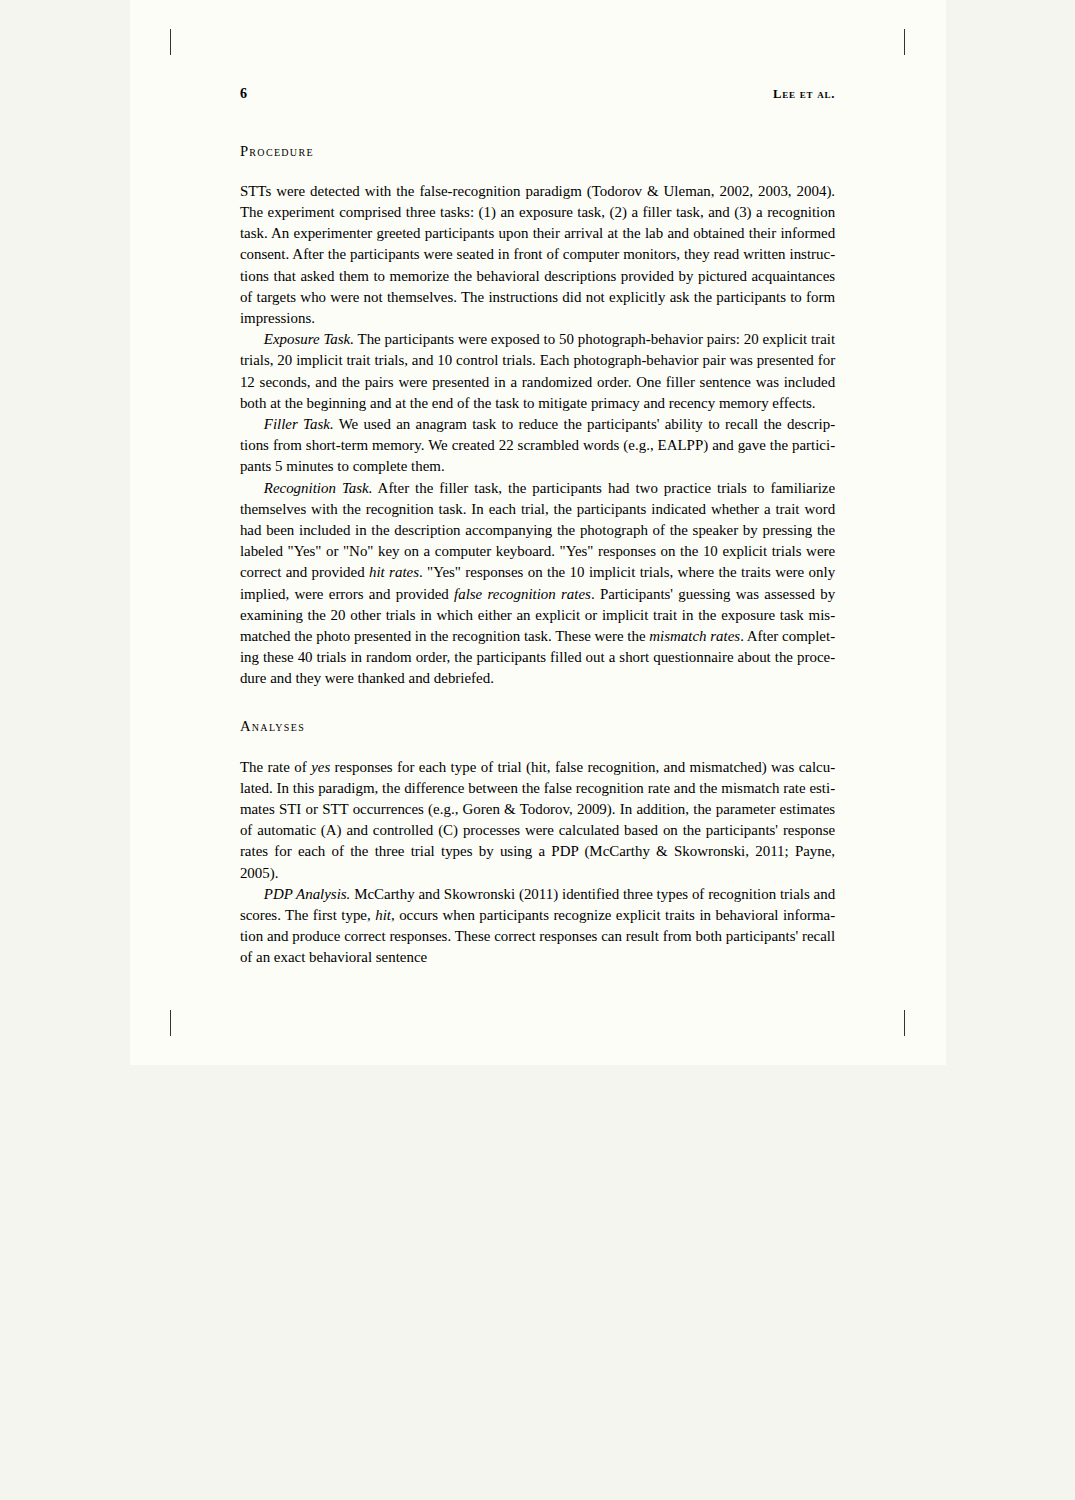6 Lee et al.
Procedure
STTs were detected with the false-recognition paradigm (Todorov & Uleman, 2002, 2003, 2004). The experiment comprised three tasks: (1) an exposure task, (2) a filler task, and (3) a recognition task. An experimenter greeted participants upon their arrival at the lab and obtained their informed consent. After the participants were seated in front of computer monitors, they read written instructions that asked them to memorize the behavioral descriptions provided by pictured acquaintances of targets who were not themselves. The instructions did not explicitly ask the participants to form impressions.
Exposure Task. The participants were exposed to 50 photograph-behavior pairs: 20 explicit trait trials, 20 implicit trait trials, and 10 control trials. Each photograph-behavior pair was presented for 12 seconds, and the pairs were presented in a randomized order. One filler sentence was included both at the beginning and at the end of the task to mitigate primacy and recency memory effects.
Filler Task. We used an anagram task to reduce the participants' ability to recall the descriptions from short-term memory. We created 22 scrambled words (e.g., EALPP) and gave the participants 5 minutes to complete them.
Recognition Task. After the filler task, the participants had two practice trials to familiarize themselves with the recognition task. In each trial, the participants indicated whether a trait word had been included in the description accompanying the photograph of the speaker by pressing the labeled "Yes" or "No" key on a computer keyboard. "Yes" responses on the 10 explicit trials were correct and provided hit rates. "Yes" responses on the 10 implicit trials, where the traits were only implied, were errors and provided false recognition rates. Participants' guessing was assessed by examining the 20 other trials in which either an explicit or implicit trait in the exposure task mismatched the photo presented in the recognition task. These were the mismatch rates. After completing these 40 trials in random order, the participants filled out a short questionnaire about the procedure and they were thanked and debriefed.
Analyses
The rate of yes responses for each type of trial (hit, false recognition, and mismatched) was calculated. In this paradigm, the difference between the false recognition rate and the mismatch rate estimates STI or STT occurrences (e.g., Goren & Todorov, 2009). In addition, the parameter estimates of automatic (A) and controlled (C) processes were calculated based on the participants' response rates for each of the three trial types by using a PDP (McCarthy & Skowronski, 2011; Payne, 2005).
PDP Analysis. McCarthy and Skowronski (2011) identified three types of recognition trials and scores. The first type, hit, occurs when participants recognize explicit traits in behavioral information and produce correct responses. These correct responses can result from both participants' recall of an exact behavioral sentence